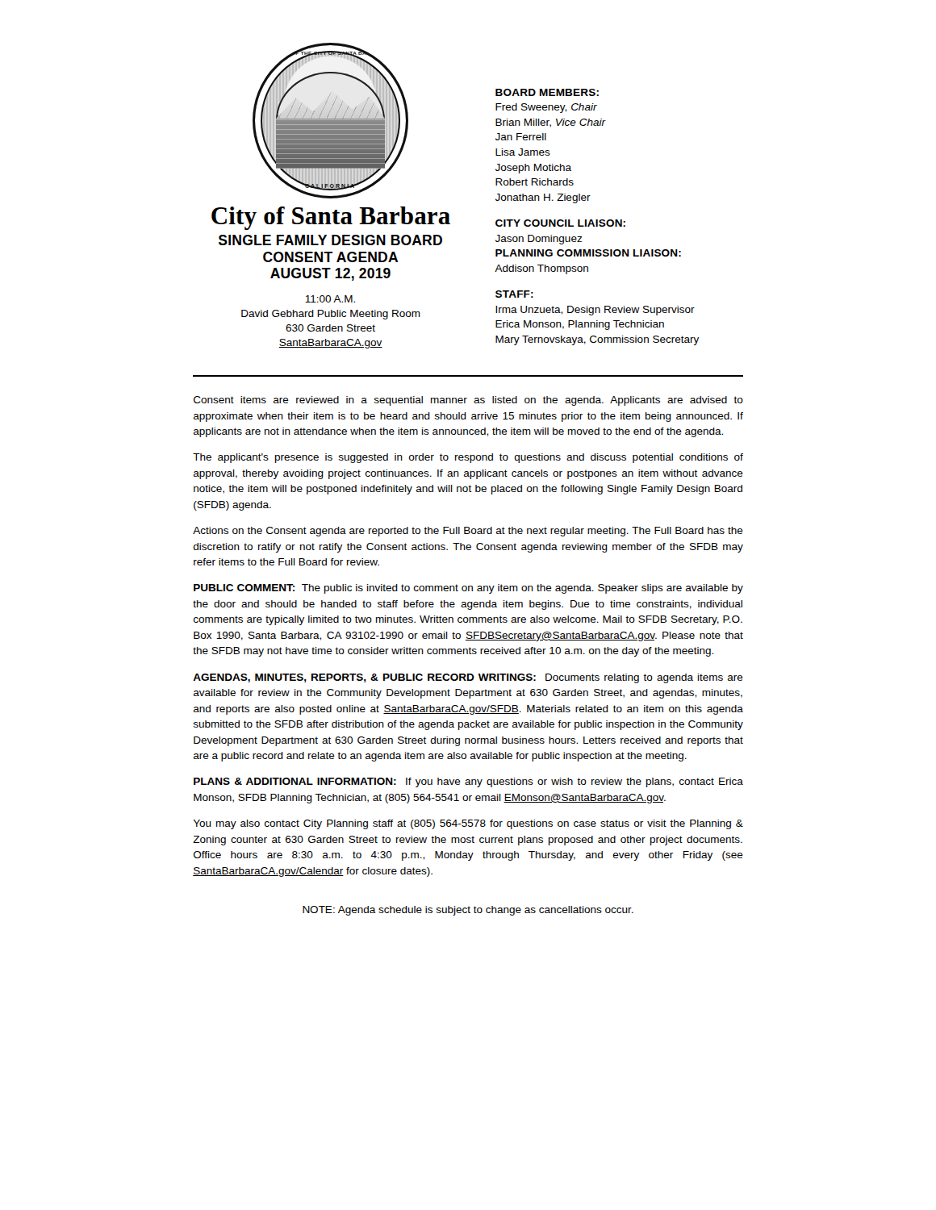City of Santa Barbara
SINGLE FAMILY DESIGN BOARD
CONSENT AGENDA
AUGUST 12, 2019
11:00 A.M.
David Gebhard Public Meeting Room
630 Garden Street
SantaBarbaraCA.gov
BOARD MEMBERS:
Fred Sweeney, Chair
Brian Miller, Vice Chair
Jan Ferrell
Lisa James
Joseph Moticha
Robert Richards
Jonathan H. Ziegler
CITY COUNCIL LIAISON:
Jason Dominguez
PLANNING COMMISSION LIAISON:
Addison Thompson
STAFF:
Irma Unzueta, Design Review Supervisor
Erica Monson, Planning Technician
Mary Ternovskaya, Commission Secretary
Consent items are reviewed in a sequential manner as listed on the agenda. Applicants are advised to approximate when their item is to be heard and should arrive 15 minutes prior to the item being announced. If applicants are not in attendance when the item is announced, the item will be moved to the end of the agenda.
The applicant's presence is suggested in order to respond to questions and discuss potential conditions of approval, thereby avoiding project continuances. If an applicant cancels or postpones an item without advance notice, the item will be postponed indefinitely and will not be placed on the following Single Family Design Board (SFDB) agenda.
Actions on the Consent agenda are reported to the Full Board at the next regular meeting. The Full Board has the discretion to ratify or not ratify the Consent actions. The Consent agenda reviewing member of the SFDB may refer items to the Full Board for review.
PUBLIC COMMENT: The public is invited to comment on any item on the agenda. Speaker slips are available by the door and should be handed to staff before the agenda item begins. Due to time constraints, individual comments are typically limited to two minutes. Written comments are also welcome. Mail to SFDB Secretary, P.O. Box 1990, Santa Barbara, CA 93102-1990 or email to SFDBSecretary@SantaBarbaraCA.gov. Please note that the SFDB may not have time to consider written comments received after 10 a.m. on the day of the meeting.
AGENDAS, MINUTES, REPORTS, & PUBLIC RECORD WRITINGS: Documents relating to agenda items are available for review in the Community Development Department at 630 Garden Street, and agendas, minutes, and reports are also posted online at SantaBarbaraCA.gov/SFDB. Materials related to an item on this agenda submitted to the SFDB after distribution of the agenda packet are available for public inspection in the Community Development Department at 630 Garden Street during normal business hours. Letters received and reports that are a public record and relate to an agenda item are also available for public inspection at the meeting.
PLANS & ADDITIONAL INFORMATION: If you have any questions or wish to review the plans, contact Erica Monson, SFDB Planning Technician, at (805) 564-5541 or email EMonson@SantaBarbaraCA.gov.
You may also contact City Planning staff at (805) 564-5578 for questions on case status or visit the Planning & Zoning counter at 630 Garden Street to review the most current plans proposed and other project documents. Office hours are 8:30 a.m. to 4:30 p.m., Monday through Thursday, and every other Friday (see SantaBarbaraCA.gov/Calendar for closure dates).
NOTE: Agenda schedule is subject to change as cancellations occur.